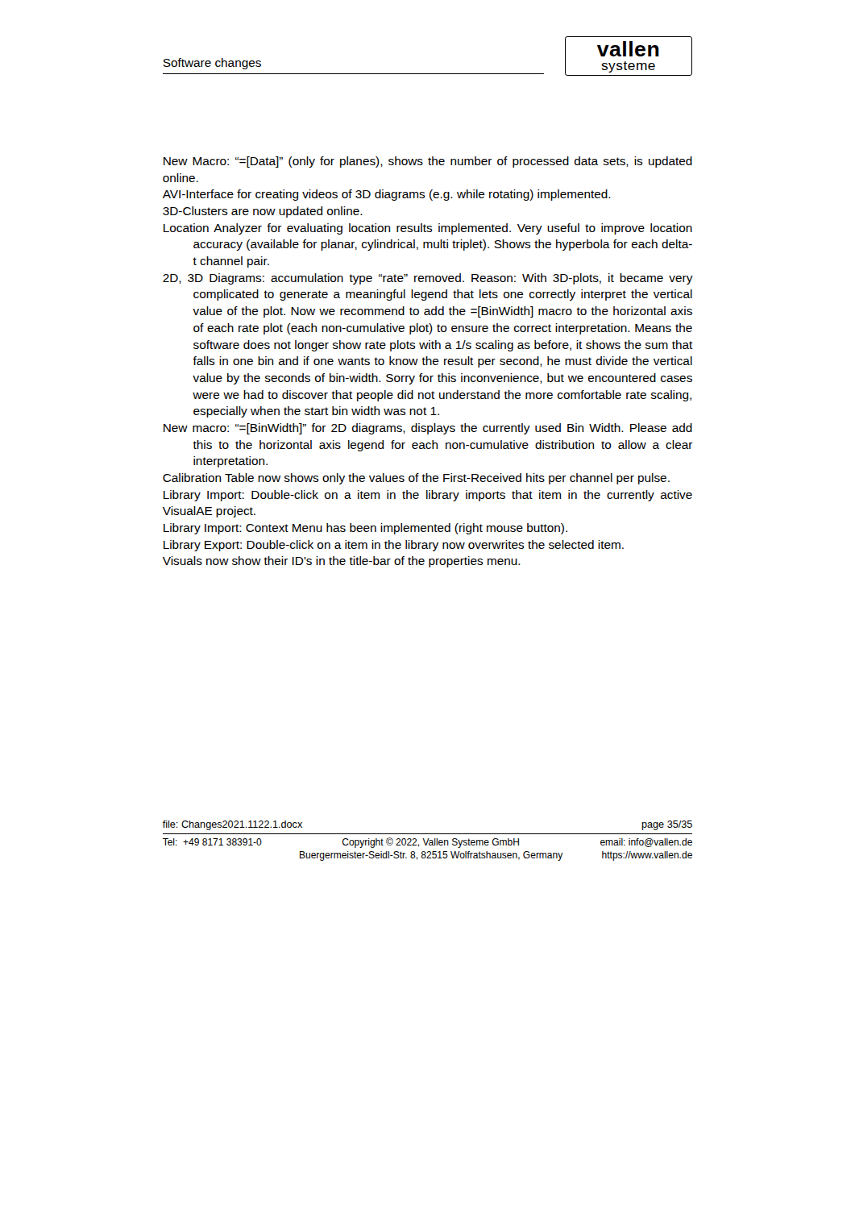Software changes
vallen
systeme
New Macro: “=[Data]” (only for planes), shows the number of processed data sets, is updated online.
AVI-Interface for creating videos of 3D diagrams (e.g. while rotating) implemented.
3D-Clusters are now updated online.
Location Analyzer for evaluating location results implemented. Very useful to improve location accuracy (available for planar, cylindrical, multi triplet). Shows the hyperbola for each delta-t channel pair.
2D, 3D Diagrams: accumulation type “rate” removed. Reason: With 3D-plots, it became very complicated to generate a meaningful legend that lets one correctly interpret the vertical value of the plot. Now we recommend to add the =[BinWidth] macro to the horizontal axis of each rate plot (each non-cumulative plot) to ensure the correct interpretation. Means the software does not longer show rate plots with a 1/s scaling as before, it shows the sum that falls in one bin and if one wants to know the result per second, he must divide the vertical value by the seconds of bin-width. Sorry for this inconvenience, but we encountered cases were we had to discover that people did not understand the more comfortable rate scaling, especially when the start bin width was not 1.
New macro: “=[BinWidth]” for 2D diagrams, displays the currently used Bin Width. Please add this to the horizontal axis legend for each non-cumulative distribution to allow a clear interpretation.
Calibration Table now shows only the values of the First-Received hits per channel per pulse.
Library Import: Double-click on a item in the library imports that item in the currently active VisualAE project.
Library Import: Context Menu has been implemented (right mouse button).
Library Export: Double-click on a item in the library now overwrites the selected item.
Visuals now show their ID's in the title-bar of the properties menu.
file: Changes2021.1122.1.docx page 35/35
Tel: +49 8171 38391-0
Copyright © 2022, Vallen Systeme GmbH
Buergermeister-Seidl-Str. 8, 82515 Wolfratshausen, Germany
email: info@vallen.de
https://www.vallen.de